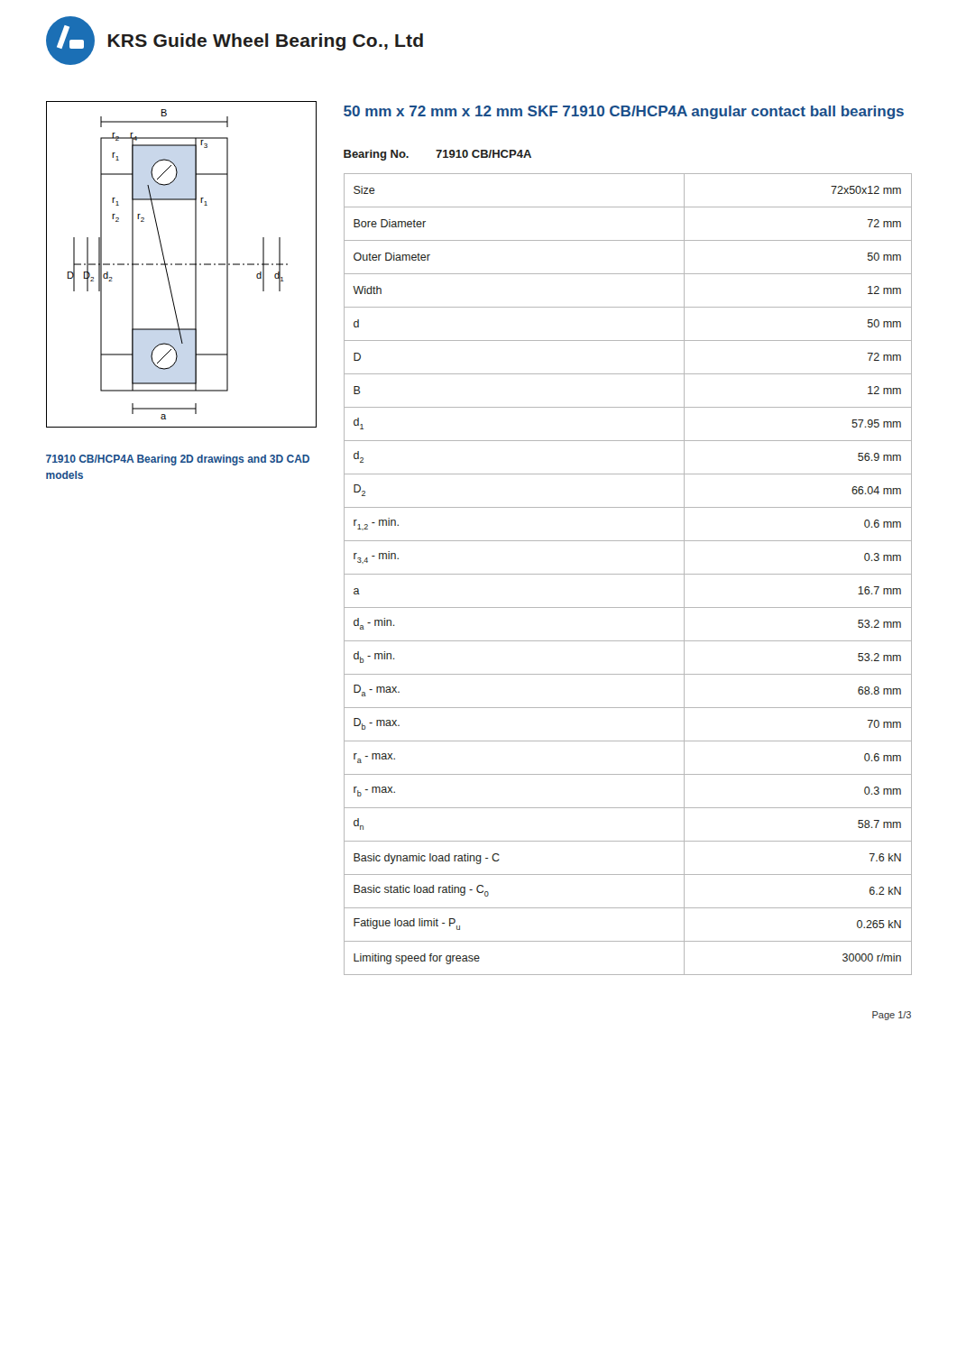KRS Guide Wheel Bearing Co., Ltd
B r2 r4 r3 r1 r1 r1 r2 r2 D D2 d2 d d1 a
71910 CB/HCP4A Bearing 2D drawings and 3D CAD models
50 mm x 72 mm x 12 mm SKF 71910 CB/HCP4A angular contact ball bearings
Bearing No. 71910 CB/HCP4A
| Size | 72x50x12 mm |
| Bore Diameter | 72 mm |
| Outer Diameter | 50 mm |
| Width | 12 mm |
| d | 50 mm |
| D | 72 mm |
| B | 12 mm |
| d 1 | 57.95 mm |
| d 2 | 56.9 mm |
| D 2 | 66.04 mm |
| r 1,2 - min. | 0.6 mm |
| r 3,4 - min. | 0.3 mm |
| a | 16.7 mm |
| d a - min. | 53.2 mm |
| d b - min. | 53.2 mm |
| D a - max. | 68.8 mm |
| D b - max. | 70 mm |
| r a - max. | 0.6 mm |
| r b - max. | 0.3 mm |
| d n | 58.7 mm |
| Basic dynamic load rating - C | 7.6 kN |
| Basic static load rating - C 0 | 6.2 kN |
| Fatigue load limit - P u | 0.265 kN |
| Limiting speed for grease | 30000 r/min |
Page 1/3